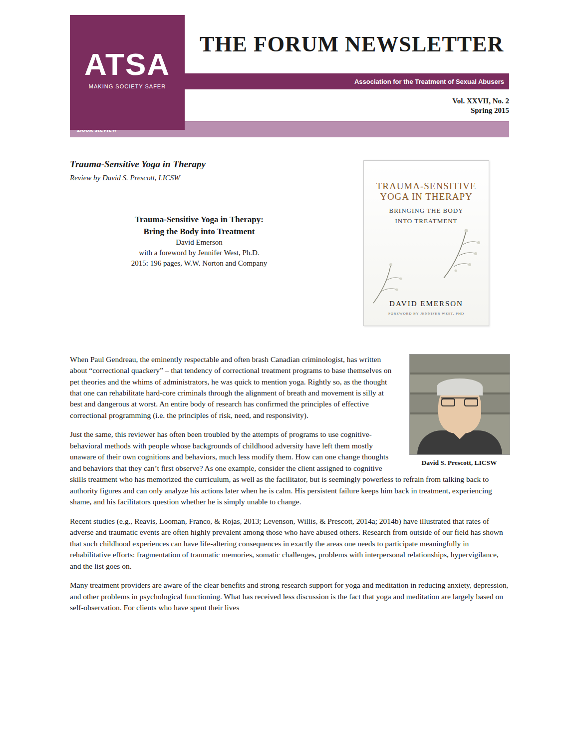ATSA
Making Society Safer
THE FORUM NEWSLETTER
Association for the Treatment of Sexual Abusers
Vol. XXVII, No. 2
Spring 2015
Book Review
Trauma-Sensitive Yoga in Therapy
Review by David S. Prescott, LICSW
Trauma-Sensitive Yoga in Therapy: Bring the Body into Treatment David Emerson
with a foreword by Jennifer West, Ph.D.
2015: 196 pages, W.W. Norton and Company
Trauma-Sensitive Yoga in Therapy Bringing the Body into Treatment
David Emerson Foreword by Jennifer West, PhD
David S. Prescott, LICSW
When Paul Gendreau, the eminently respectable and often brash Canadian criminologist, has written about “correctional quackery” – that tendency of correctional treatment programs to base themselves on pet theories and the whims of administrators, he was quick to mention yoga. Rightly so, as the thought that one can rehabilitate hard-core criminals through the alignment of breath and movement is silly at best and dangerous at worst. An entire body of research has confirmed the principles of effective correctional programming (i.e. the principles of risk, need, and responsivity).
Just the same, this reviewer has often been troubled by the attempts of programs to use cognitive-behavioral methods with people whose backgrounds of childhood adversity have left them mostly unaware of their own cognitions and behaviors, much less modify them. How can one change thoughts and behaviors that they can’t first observe? As one example, consider the client assigned to cognitive skills treatment who has memorized the curriculum, as well as the facilitator, but is seemingly powerless to refrain from talking back to authority figures and can only analyze his actions later when he is calm. His persistent failure keeps him back in treatment, experiencing shame, and his facilitators question whether he is simply unable to change.
Recent studies (e.g., Reavis, Looman, Franco, & Rojas, 2013; Levenson, Willis, & Prescott, 2014a; 2014b) have illustrated that rates of adverse and traumatic events are often highly prevalent among those who have abused others. Research from outside of our field has shown that such childhood experiences can have life-altering consequences in exactly the areas one needs to participate meaningfully in rehabilitative efforts: fragmentation of traumatic memories, somatic challenges, problems with interpersonal relationships, hypervigilance, and the list goes on.
Many treatment providers are aware of the clear benefits and strong research support for yoga and meditation in reducing anxiety, depression, and other problems in psychological functioning. What has received less discussion is the fact that yoga and meditation are largely based on self-observation. For clients who have spent their lives